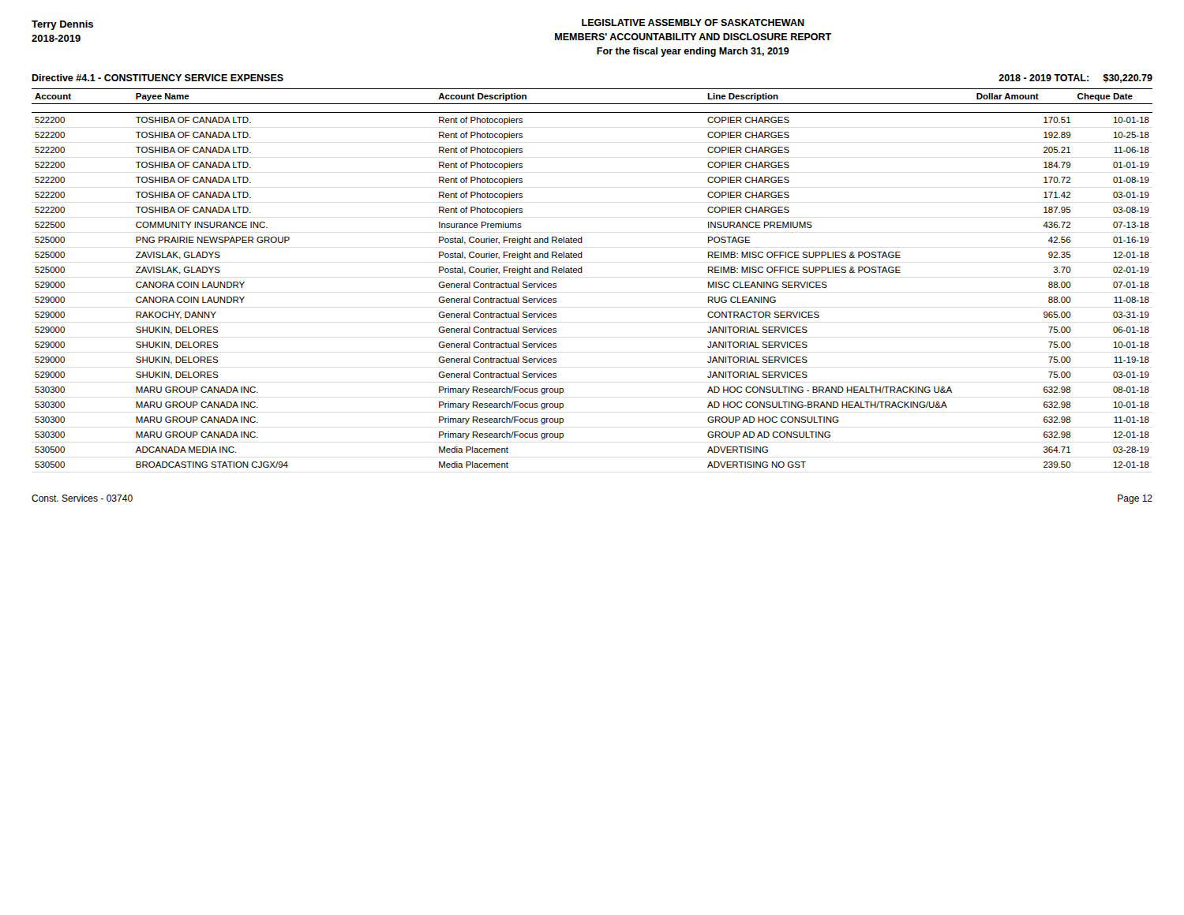Terry Dennis
2018-2019
LEGISLATIVE ASSEMBLY OF SASKATCHEWAN
MEMBERS' ACCOUNTABILITY AND DISCLOSURE REPORT
For the fiscal year ending March 31, 2019
Directive #4.1 - CONSTITUENCY SERVICE EXPENSES
2018 - 2019 TOTAL: $30,220.79
| Account | Payee Name | Account Description | Line Description | Dollar Amount | Cheque Date |
| --- | --- | --- | --- | --- | --- |
| 522200 | TOSHIBA OF CANADA LTD. | Rent of Photocopiers | COPIER CHARGES | 170.51 | 10-01-18 |
| 522200 | TOSHIBA OF CANADA LTD. | Rent of Photocopiers | COPIER CHARGES | 192.89 | 10-25-18 |
| 522200 | TOSHIBA OF CANADA LTD. | Rent of Photocopiers | COPIER CHARGES | 205.21 | 11-06-18 |
| 522200 | TOSHIBA OF CANADA LTD. | Rent of Photocopiers | COPIER CHARGES | 184.79 | 01-01-19 |
| 522200 | TOSHIBA OF CANADA LTD. | Rent of Photocopiers | COPIER CHARGES | 170.72 | 01-08-19 |
| 522200 | TOSHIBA OF CANADA LTD. | Rent of Photocopiers | COPIER CHARGES | 171.42 | 03-01-19 |
| 522200 | TOSHIBA OF CANADA LTD. | Rent of Photocopiers | COPIER CHARGES | 187.95 | 03-08-19 |
| 522500 | COMMUNITY INSURANCE INC. | Insurance Premiums | INSURANCE PREMIUMS | 436.72 | 07-13-18 |
| 525000 | PNG PRAIRIE NEWSPAPER GROUP | Postal, Courier, Freight and Related | POSTAGE | 42.56 | 01-16-19 |
| 525000 | ZAVISLAK, GLADYS | Postal, Courier, Freight and Related | REIMB: MISC OFFICE SUPPLIES & POSTAGE | 92.35 | 12-01-18 |
| 525000 | ZAVISLAK, GLADYS | Postal, Courier, Freight and Related | REIMB: MISC OFFICE SUPPLIES & POSTAGE | 3.70 | 02-01-19 |
| 529000 | CANORA COIN LAUNDRY | General Contractual Services | MISC CLEANING SERVICES | 88.00 | 07-01-18 |
| 529000 | CANORA COIN LAUNDRY | General Contractual Services | RUG CLEANING | 88.00 | 11-08-18 |
| 529000 | RAKOCHY, DANNY | General Contractual Services | CONTRACTOR SERVICES | 965.00 | 03-31-19 |
| 529000 | SHUKIN, DELORES | General Contractual Services | JANITORIAL SERVICES | 75.00 | 06-01-18 |
| 529000 | SHUKIN, DELORES | General Contractual Services | JANITORIAL SERVICES | 75.00 | 10-01-18 |
| 529000 | SHUKIN, DELORES | General Contractual Services | JANITORIAL SERVICES | 75.00 | 11-19-18 |
| 529000 | SHUKIN, DELORES | General Contractual Services | JANITORIAL SERVICES | 75.00 | 03-01-19 |
| 530300 | MARU GROUP CANADA INC. | Primary Research/Focus group | AD HOC CONSULTING - BRAND HEALTH/TRACKING U&A | 632.98 | 08-01-18 |
| 530300 | MARU GROUP CANADA INC. | Primary Research/Focus group | AD HOC CONSULTING-BRAND HEALTH/TRACKING/U&A | 632.98 | 10-01-18 |
| 530300 | MARU GROUP CANADA INC. | Primary Research/Focus group | GROUP AD HOC CONSULTING | 632.98 | 11-01-18 |
| 530300 | MARU GROUP CANADA INC. | Primary Research/Focus group | GROUP AD AD CONSULTING | 632.98 | 12-01-18 |
| 530500 | ADCANADA MEDIA INC. | Media Placement | ADVERTISING | 364.71 | 03-28-19 |
| 530500 | BROADCASTING STATION CJGX/94 | Media Placement | ADVERTISING NO GST | 239.50 | 12-01-18 |
Const. Services - 03740
Page 12